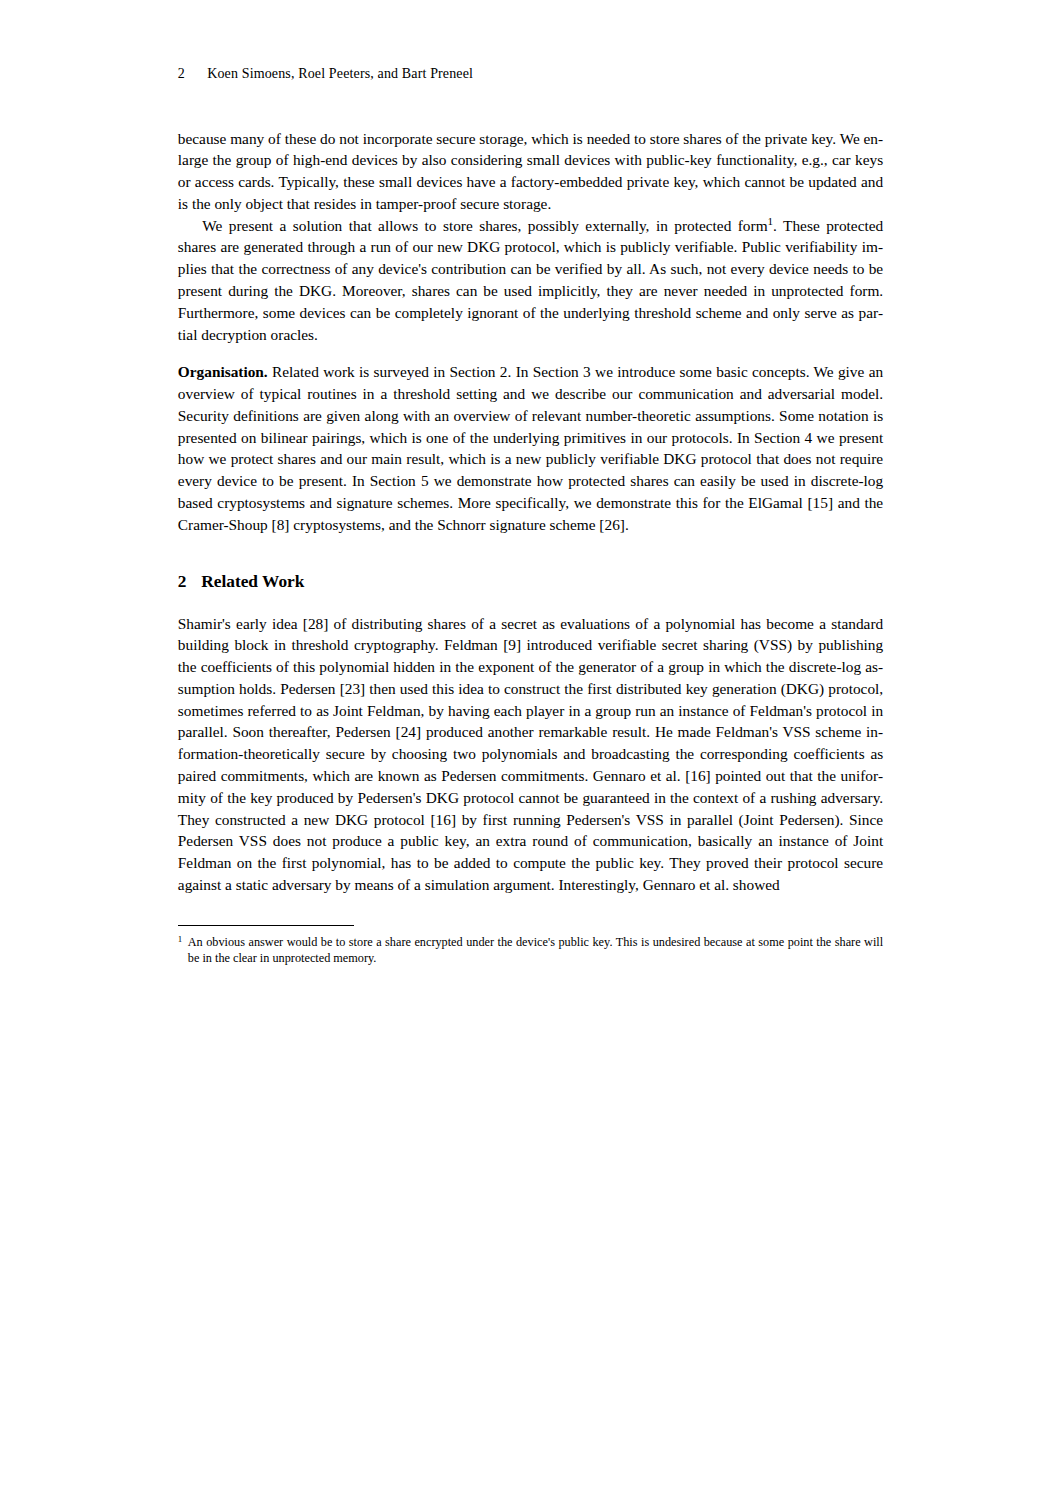2 Koen Simoens, Roel Peeters, and Bart Preneel
because many of these do not incorporate secure storage, which is needed to store shares of the private key. We enlarge the group of high-end devices by also considering small devices with public-key functionality, e.g., car keys or access cards. Typically, these small devices have a factory-embedded private key, which cannot be updated and is the only object that resides in tamper-proof secure storage.
We present a solution that allows to store shares, possibly externally, in protected form1. These protected shares are generated through a run of our new DKG protocol, which is publicly verifiable. Public verifiability implies that the correctness of any device's contribution can be verified by all. As such, not every device needs to be present during the DKG. Moreover, shares can be used implicitly, they are never needed in unprotected form. Furthermore, some devices can be completely ignorant of the underlying threshold scheme and only serve as partial decryption oracles.
Organisation. Related work is surveyed in Section 2. In Section 3 we introduce some basic concepts. We give an overview of typical routines in a threshold setting and we describe our communication and adversarial model. Security definitions are given along with an overview of relevant number-theoretic assumptions. Some notation is presented on bilinear pairings, which is one of the underlying primitives in our protocols. In Section 4 we present how we protect shares and our main result, which is a new publicly verifiable DKG protocol that does not require every device to be present. In Section 5 we demonstrate how protected shares can easily be used in discrete-log based cryptosystems and signature schemes. More specifically, we demonstrate this for the ElGamal [15] and the Cramer-Shoup [8] cryptosystems, and the Schnorr signature scheme [26].
2 Related Work
Shamir's early idea [28] of distributing shares of a secret as evaluations of a polynomial has become a standard building block in threshold cryptography. Feldman [9] introduced verifiable secret sharing (VSS) by publishing the coefficients of this polynomial hidden in the exponent of the generator of a group in which the discrete-log assumption holds. Pedersen [23] then used this idea to construct the first distributed key generation (DKG) protocol, sometimes referred to as Joint Feldman, by having each player in a group run an instance of Feldman's protocol in parallel. Soon thereafter, Pedersen [24] produced another remarkable result. He made Feldman's VSS scheme information-theoretically secure by choosing two polynomials and broadcasting the corresponding coefficients as paired commitments, which are known as Pedersen commitments. Gennaro et al. [16] pointed out that the uniformity of the key produced by Pedersen's DKG protocol cannot be guaranteed in the context of a rushing adversary. They constructed a new DKG protocol [16] by first running Pedersen's VSS in parallel (Joint Pedersen). Since Pedersen VSS does not produce a public key, an extra round of communication, basically an instance of Joint Feldman on the first polynomial, has to be added to compute the public key. They proved their protocol secure against a static adversary by means of a simulation argument. Interestingly, Gennaro et al. showed
1
An obvious answer would be to store a share encrypted under the device's public key. This is undesired because at some point the share will be in the clear in unprotected memory.